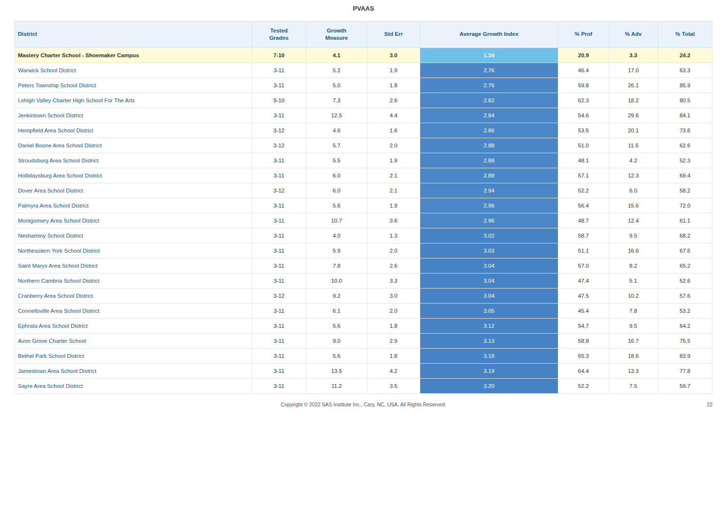PVAAS
| District | Tested Grades | Growth Measure | Std Err | Average Growth Index | % Prof | % Adv | % Total |
| --- | --- | --- | --- | --- | --- | --- | --- |
| Mastery Charter School - Shoemaker Campus | 7-10 | 4.1 | 3.0 | 1.34 | 20.9 | 3.3 | 24.2 |
| Warwick School District | 3-11 | 5.2 | 1.9 | 2.76 | 46.4 | 17.0 | 63.3 |
| Peters Township School District | 3-11 | 5.0 | 1.8 | 2.76 | 59.8 | 26.1 | 85.9 |
| Lehigh Valley Charter High School For The Arts | 9-10 | 7.3 | 2.6 | 2.82 | 62.3 | 18.2 | 80.5 |
| Jenkintown School District | 3-11 | 12.5 | 4.4 | 2.84 | 54.6 | 29.6 | 84.1 |
| Hempfield Area School District | 3-12 | 4.6 | 1.6 | 2.86 | 53.5 | 20.1 | 73.6 |
| Daniel Boone Area School District | 3-12 | 5.7 | 2.0 | 2.88 | 51.0 | 11.5 | 62.6 |
| Stroudsburg Area School District | 3-11 | 5.5 | 1.9 | 2.88 | 48.1 | 4.2 | 52.3 |
| Hollidaysburg Area School District | 3-11 | 6.0 | 2.1 | 2.88 | 57.1 | 12.3 | 69.4 |
| Dover Area School District | 3-12 | 6.0 | 2.1 | 2.94 | 52.2 | 6.0 | 58.2 |
| Palmyra Area School District | 3-11 | 5.6 | 1.9 | 2.96 | 56.4 | 15.6 | 72.0 |
| Montgomery Area School District | 3-11 | 10.7 | 3.6 | 2.96 | 48.7 | 12.4 | 61.1 |
| Neshaminy School District | 3-11 | 4.0 | 1.3 | 3.02 | 58.7 | 9.5 | 68.2 |
| Northeastern York School District | 3-11 | 5.9 | 2.0 | 3.03 | 51.1 | 16.6 | 67.6 |
| Saint Marys Area School District | 3-11 | 7.8 | 2.6 | 3.04 | 57.0 | 8.2 | 65.2 |
| Northern Cambria School District | 3-11 | 10.0 | 3.3 | 3.04 | 47.4 | 5.1 | 52.6 |
| Cranberry Area School District | 3-12 | 9.2 | 3.0 | 3.04 | 47.5 | 10.2 | 57.6 |
| Connellsville Area School District | 3-11 | 6.1 | 2.0 | 3.05 | 45.4 | 7.8 | 53.2 |
| Ephrata Area School District | 3-11 | 5.6 | 1.8 | 3.12 | 54.7 | 9.5 | 64.2 |
| Avon Grove Charter School | 3-11 | 9.0 | 2.9 | 3.13 | 58.8 | 16.7 | 75.5 |
| Bethel Park School District | 3-11 | 5.6 | 1.8 | 3.18 | 65.3 | 18.6 | 83.9 |
| Jamestown Area School District | 3-11 | 13.5 | 4.2 | 3.19 | 64.4 | 13.3 | 77.8 |
| Sayre Area School District | 3-11 | 11.2 | 3.5 | 3.20 | 52.2 | 7.5 | 59.7 |
Copyright © 2022 SAS Institute Inc., Cary, NC, USA. All Rights Reserved. 22